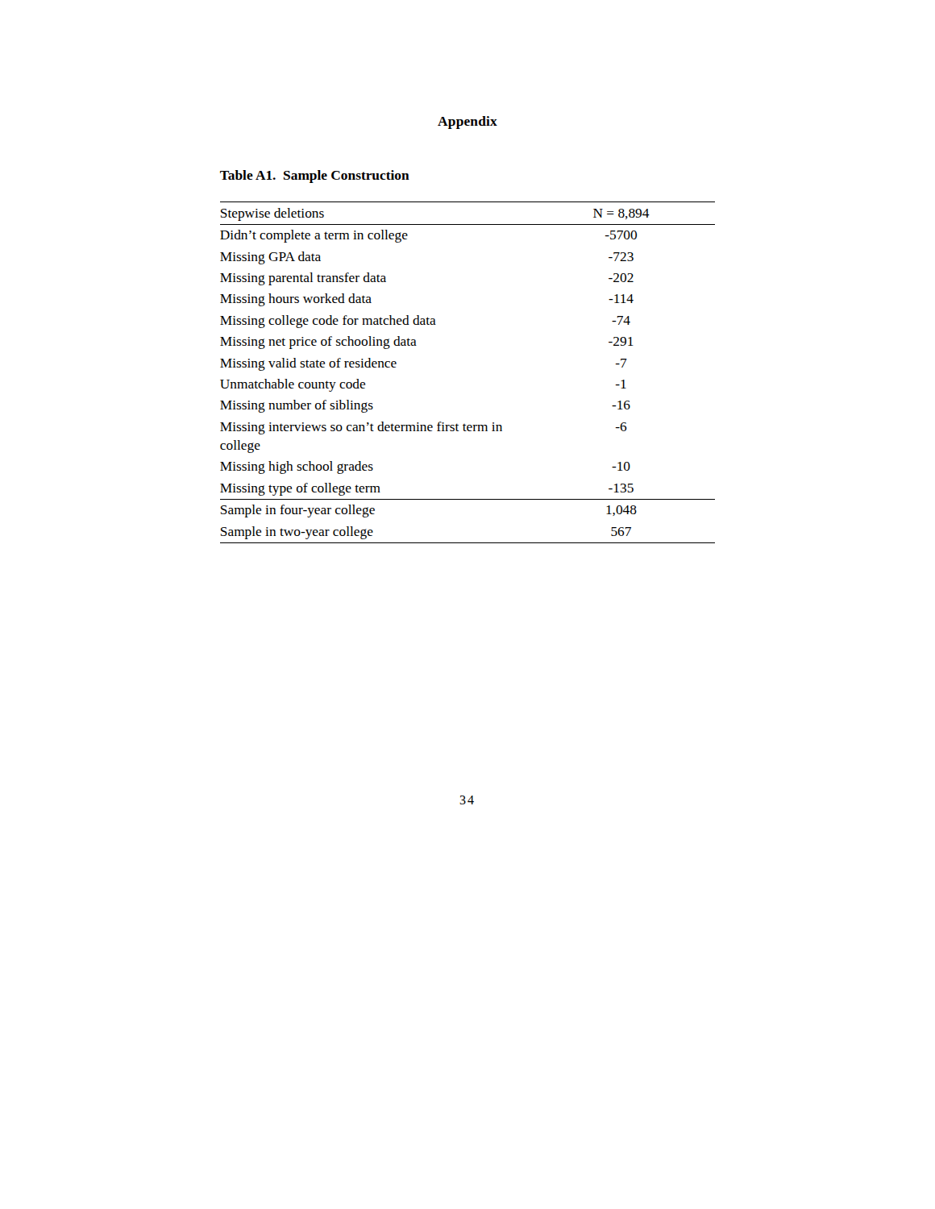Appendix
Table A1. Sample Construction
| Stepwise deletions | N = 8,894 |
| Didn’t complete a term in college | -5700 |
| Missing GPA data | -723 |
| Missing parental transfer data | -202 |
| Missing hours worked data | -114 |
| Missing college code for matched data | -74 |
| Missing net price of schooling data | -291 |
| Missing valid state of residence | -7 |
| Unmatchable county code | -1 |
| Missing number of siblings | -16 |
| Missing interviews so can’t determine first term in college | -6 |
| Missing high school grades | -10 |
| Missing type of college term | -135 |
| Sample in four-year college | 1,048 |
| Sample in two-year college | 567 |
34